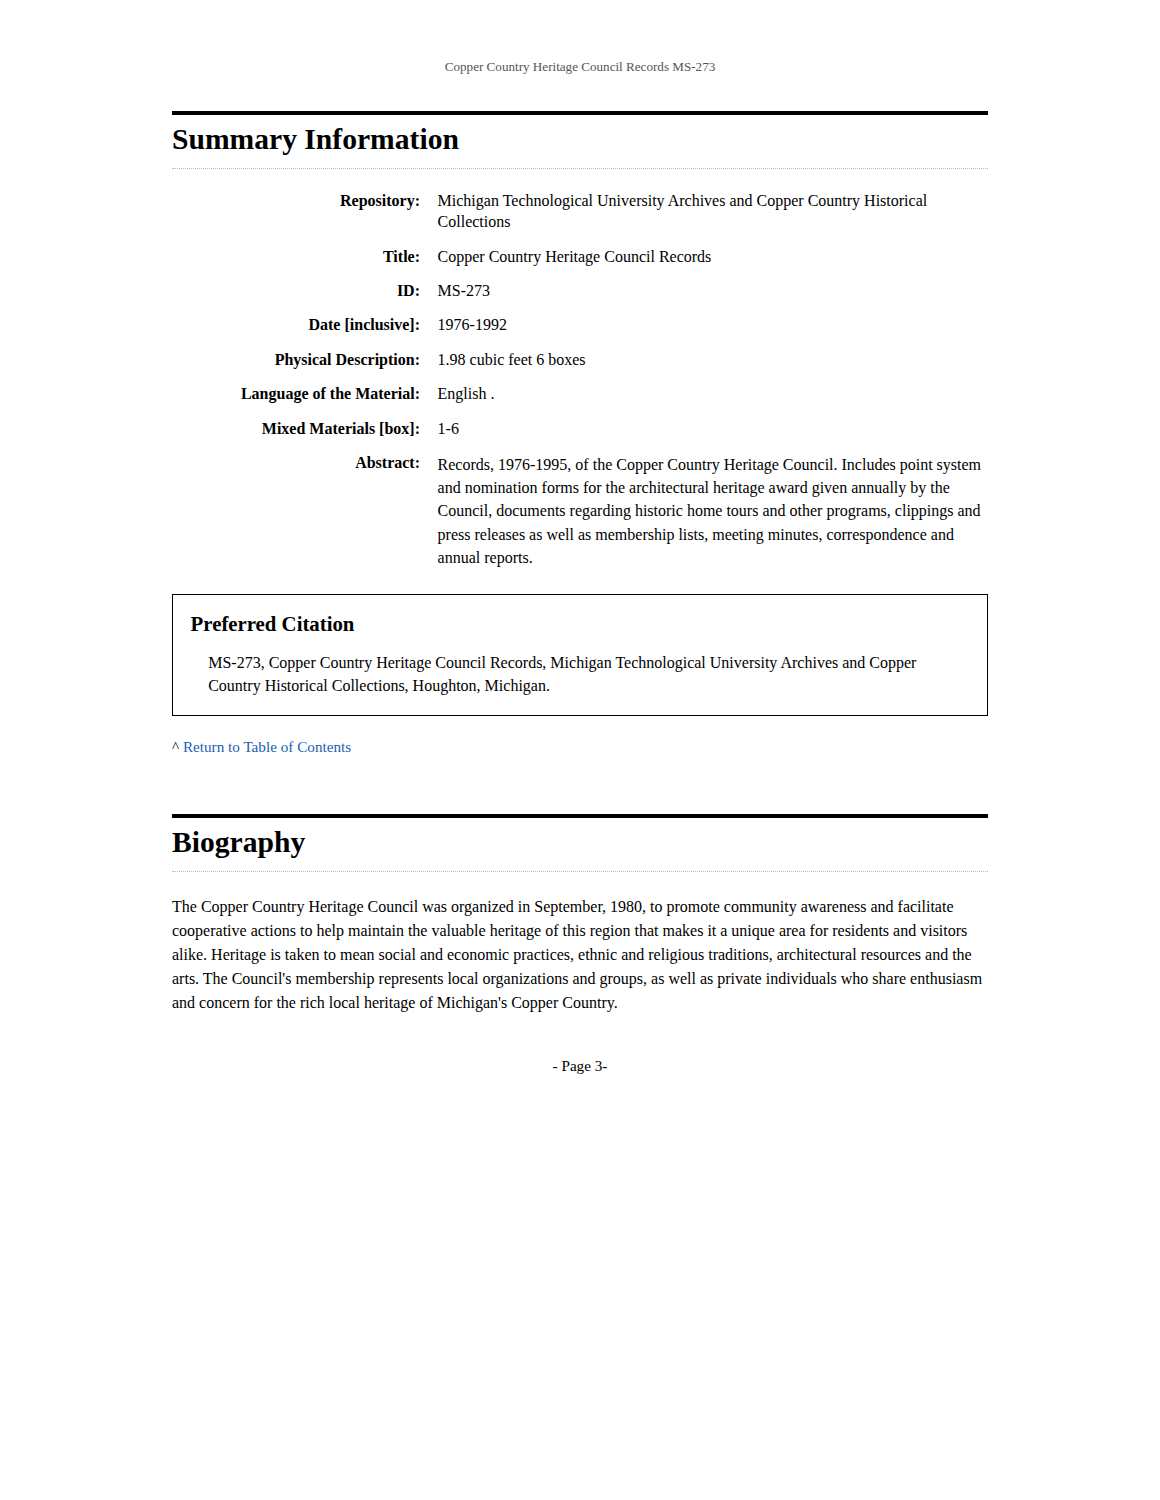Copper Country Heritage Council Records MS-273
Summary Information
Repository:
Michigan Technological University Archives and Copper Country Historical Collections
Title:
Copper Country Heritage Council Records
ID:
MS-273
Date [inclusive]:
1976-1992
Physical Description:
1.98 cubic feet 6 boxes
Language of the Material:
English .
Mixed Materials [box]:
1-6
Abstract:
Records, 1976-1995, of the Copper Country Heritage Council. Includes point system and nomination forms for the architectural heritage award given annually by the Council, documents regarding historic home tours and other programs, clippings and press releases as well as membership lists, meeting minutes, correspondence and annual reports.
Preferred Citation
MS-273, Copper Country Heritage Council Records, Michigan Technological University Archives and Copper Country Historical Collections, Houghton, Michigan.
^ Return to Table of Contents
Biography
The Copper Country Heritage Council was organized in September, 1980, to promote community awareness and facilitate cooperative actions to help maintain the valuable heritage of this region that makes it a unique area for residents and visitors alike. Heritage is taken to mean social and economic practices, ethnic and religious traditions, architectural resources and the arts. The Council's membership represents local organizations and groups, as well as private individuals who share enthusiasm and concern for the rich local heritage of Michigan's Copper Country.
- Page 3-